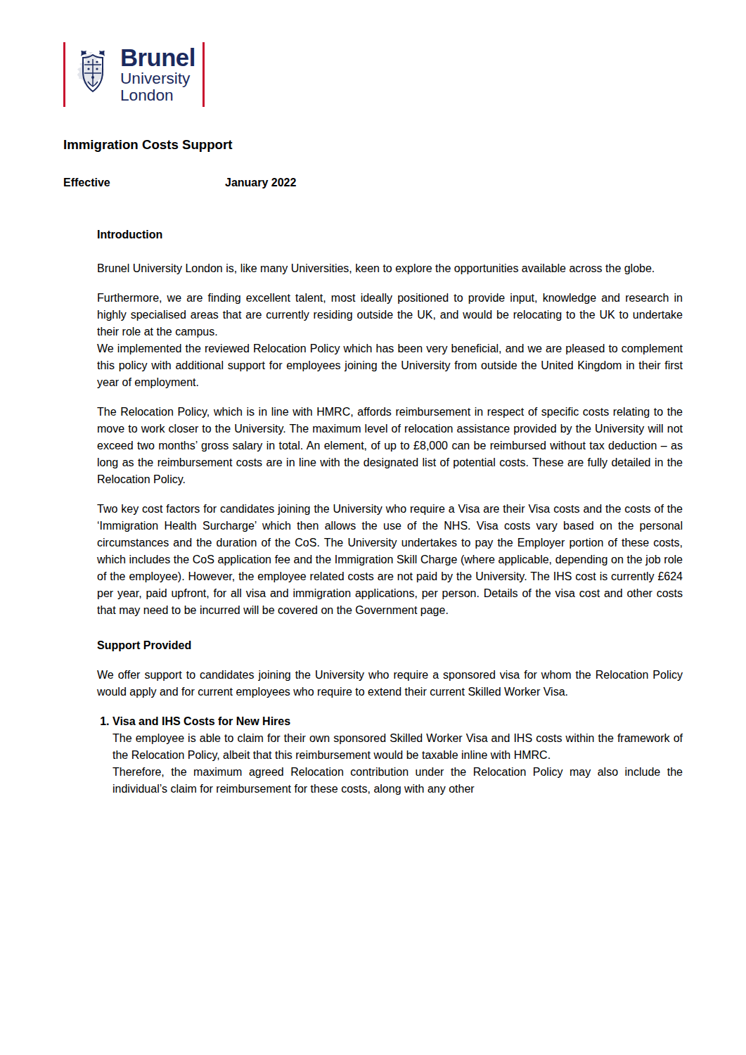Brunel
University
London
Immigration Costs Support
Effective January 2022
Introduction
Brunel University London is, like many Universities, keen to explore the opportunities available across the globe.
Furthermore, we are finding excellent talent, most ideally positioned to provide input, knowledge and research in highly specialised areas that are currently residing outside the UK, and would be relocating to the UK to undertake their role at the campus.
We implemented the reviewed Relocation Policy which has been very beneficial, and we are pleased to complement this policy with additional support for employees joining the University from outside the United Kingdom in their first year of employment.
The Relocation Policy, which is in line with HMRC, affords reimbursement in respect of specific costs relating to the move to work closer to the University. The maximum level of relocation assistance provided by the University will not exceed two months’ gross salary in total. An element, of up to £8,000 can be reimbursed without tax deduction – as long as the reimbursement costs are in line with the designated list of potential costs. These are fully detailed in the Relocation Policy.
Two key cost factors for candidates joining the University who require a Visa are their Visa costs and the costs of the ‘Immigration Health Surcharge’ which then allows the use of the NHS. Visa costs vary based on the personal circumstances and the duration of the CoS. The University undertakes to pay the Employer portion of these costs, which includes the CoS application fee and the Immigration Skill Charge (where applicable, depending on the job role of the employee). However, the employee related costs are not paid by the University. The IHS cost is currently £624 per year, paid upfront, for all visa and immigration applications, per person. Details of the visa cost and other costs that may need to be incurred will be covered on the Government page.
Support Provided
We offer support to candidates joining the University who require a sponsored visa for whom the Relocation Policy would apply and for current employees who require to extend their current Skilled Worker Visa.
Visa and IHS Costs for New Hires
The employee is able to claim for their own sponsored Skilled Worker Visa and IHS costs within the framework of the Relocation Policy, albeit that this reimbursement would be taxable inline with HMRC.
Therefore, the maximum agreed Relocation contribution under the Relocation Policy may also include the individual’s claim for reimbursement for these costs, along with any other